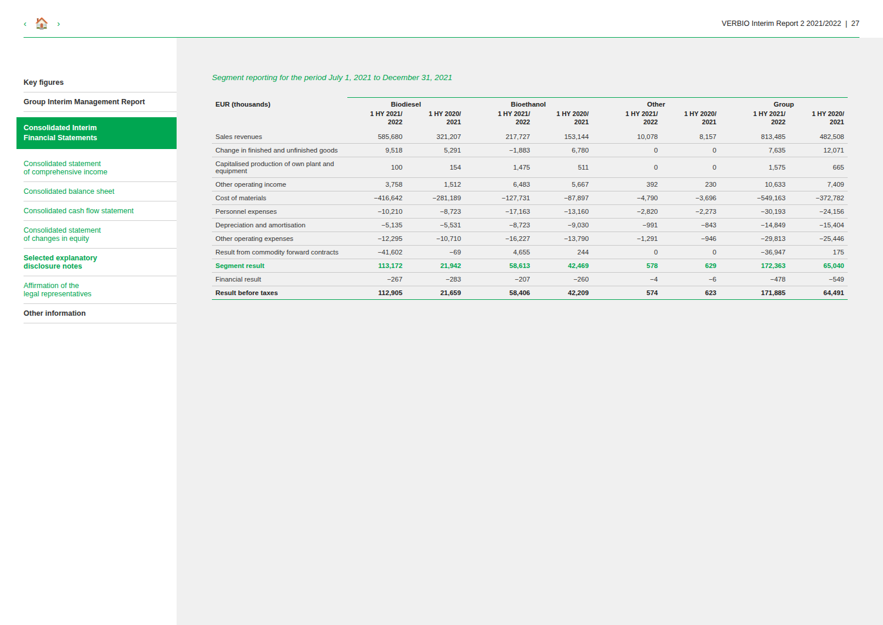‹ 🏠 ›
VERBIO Interim Report 2 2021/2022 | 27
Key figures
Group Interim Management Report
Consolidated Interim
Financial Statements
Consolidated statement
of comprehensive income
Consolidated balance sheet
Consolidated cash flow statement
Consolidated statement
of changes in equity
Selected explanatory
disclosure notes
Affirmation of the
legal representatives
Other information
Segment reporting for the period July 1, 2021 to December 31, 2021
| EUR (thousands) | Biodiesel | Bioethanol | Other | Group |
| --- | --- | --- | --- | --- |
| | 1 HY 2021/ 2022 | 1 HY 2020/ 2021 | 1 HY 2021/ 2022 | 1 HY 2020/ 2021 | 1 HY 2021/ 2022 | 1 HY 2020/ 2021 | 1 HY 2021/ 2022 | 1 HY 2020/ 2021 |
| Sales revenues | 585,680 | 321,207 | 217,727 | 153,144 | 10,078 | 8,157 | 813,485 | 482,508 |
| Change in finished and unfinished goods | 9,518 | 5,291 | −1,883 | 6,780 | 0 | 0 | 7,635 | 12,071 |
| Capitalised production of own plant and equipment | 100 | 154 | 1,475 | 511 | 0 | 0 | 1,575 | 665 |
| Other operating income | 3,758 | 1,512 | 6,483 | 5,667 | 392 | 230 | 10,633 | 7,409 |
| Cost of materials | −416,642 | −281,189 | −127,731 | −87,897 | −4,790 | −3,696 | −549,163 | −372,782 |
| Personnel expenses | −10,210 | −8,723 | −17,163 | −13,160 | −2,820 | −2,273 | −30,193 | −24,156 |
| Depreciation and amortisation | −5,135 | −5,531 | −8,723 | −9,030 | −991 | −843 | −14,849 | −15,404 |
| Other operating expenses | −12,295 | −10,710 | −16,227 | −13,790 | −1,291 | −946 | −29,813 | −25,446 |
| Result from commodity forward contracts | −41,602 | −69 | 4,655 | 244 | 0 | 0 | −36,947 | 175 |
| Segment result | 113,172 | 21,942 | 58,613 | 42,469 | 578 | 629 | 172,363 | 65,040 |
| Financial result | −267 | −283 | −207 | −260 | −4 | −6 | −478 | −549 |
| Result before taxes | 112,905 | 21,659 | 58,406 | 42,209 | 574 | 623 | 171,885 | 64,491 |